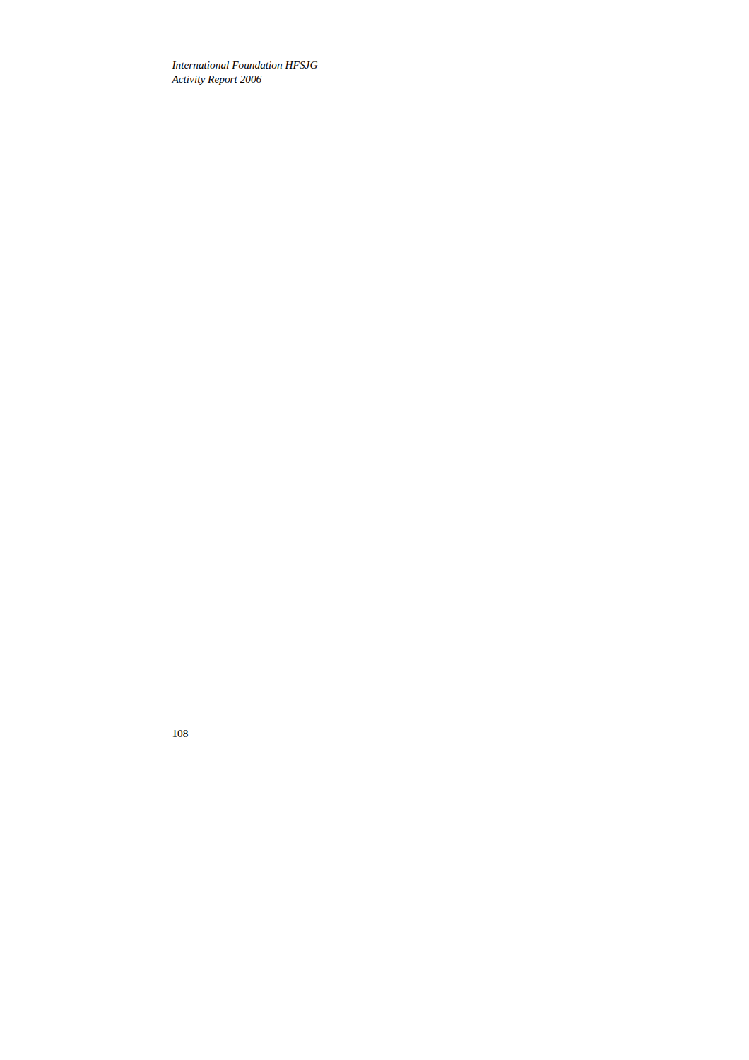International Foundation HFSJG Activity Report 2006
108